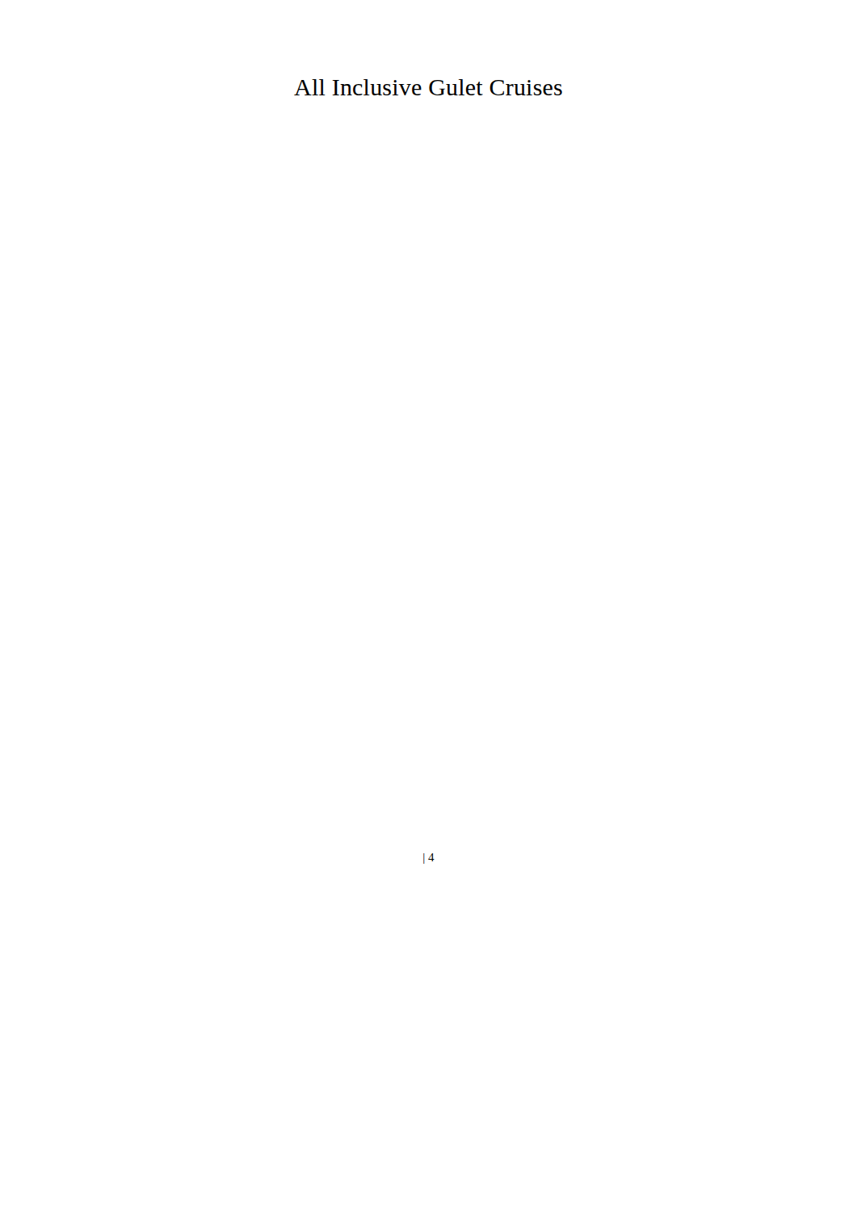All Inclusive Gulet Cruises
| 4